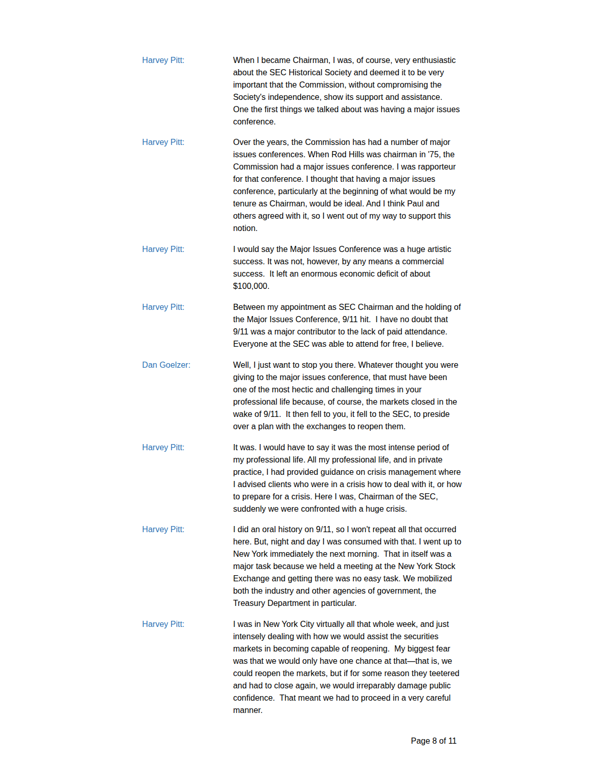| Harvey Pitt: | When I became Chairman, I was, of course, very enthusiastic about the SEC Historical Society and deemed it to be very important that the Commission, without compromising the Society's independence, show its support and assistance. One the first things we talked about was having a major issues conference. |
| Harvey Pitt: | Over the years, the Commission has had a number of major issues conferences. When Rod Hills was chairman in '75, the Commission had a major issues conference. I was rapporteur for that conference. I thought that having a major issues conference, particularly at the beginning of what would be my tenure as Chairman, would be ideal. And I think Paul and others agreed with it, so I went out of my way to support this notion. |
| Harvey Pitt: | I would say the Major Issues Conference was a huge artistic success. It was not, however, by any means a commercial success. It left an enormous economic deficit of about $100,000. |
| Harvey Pitt: | Between my appointment as SEC Chairman and the holding of the Major Issues Conference, 9/11 hit. I have no doubt that 9/11 was a major contributor to the lack of paid attendance. Everyone at the SEC was able to attend for free, I believe. |
| Dan Goelzer: | Well, I just want to stop you there. Whatever thought you were giving to the major issues conference, that must have been one of the most hectic and challenging times in your professional life because, of course, the markets closed in the wake of 9/11. It then fell to you, it fell to the SEC, to preside over a plan with the exchanges to reopen them. |
| Harvey Pitt: | It was. I would have to say it was the most intense period of my professional life. All my professional life, and in private practice, I had provided guidance on crisis management where I advised clients who were in a crisis how to deal with it, or how to prepare for a crisis. Here I was, Chairman of the SEC, suddenly we were confronted with a huge crisis. |
| Harvey Pitt: | I did an oral history on 9/11, so I won't repeat all that occurred here. But, night and day I was consumed with that. I went up to New York immediately the next morning. That in itself was a major task because we held a meeting at the New York Stock Exchange and getting there was no easy task. We mobilized both the industry and other agencies of government, the Treasury Department in particular. |
| Harvey Pitt: | I was in New York City virtually all that whole week, and just intensely dealing with how we would assist the securities markets in becoming capable of reopening. My biggest fear was that we would only have one chance at that—that is, we could reopen the markets, but if for some reason they teetered and had to close again, we would irreparably damage public confidence. That meant we had to proceed in a very careful manner. |
Page 8 of 11